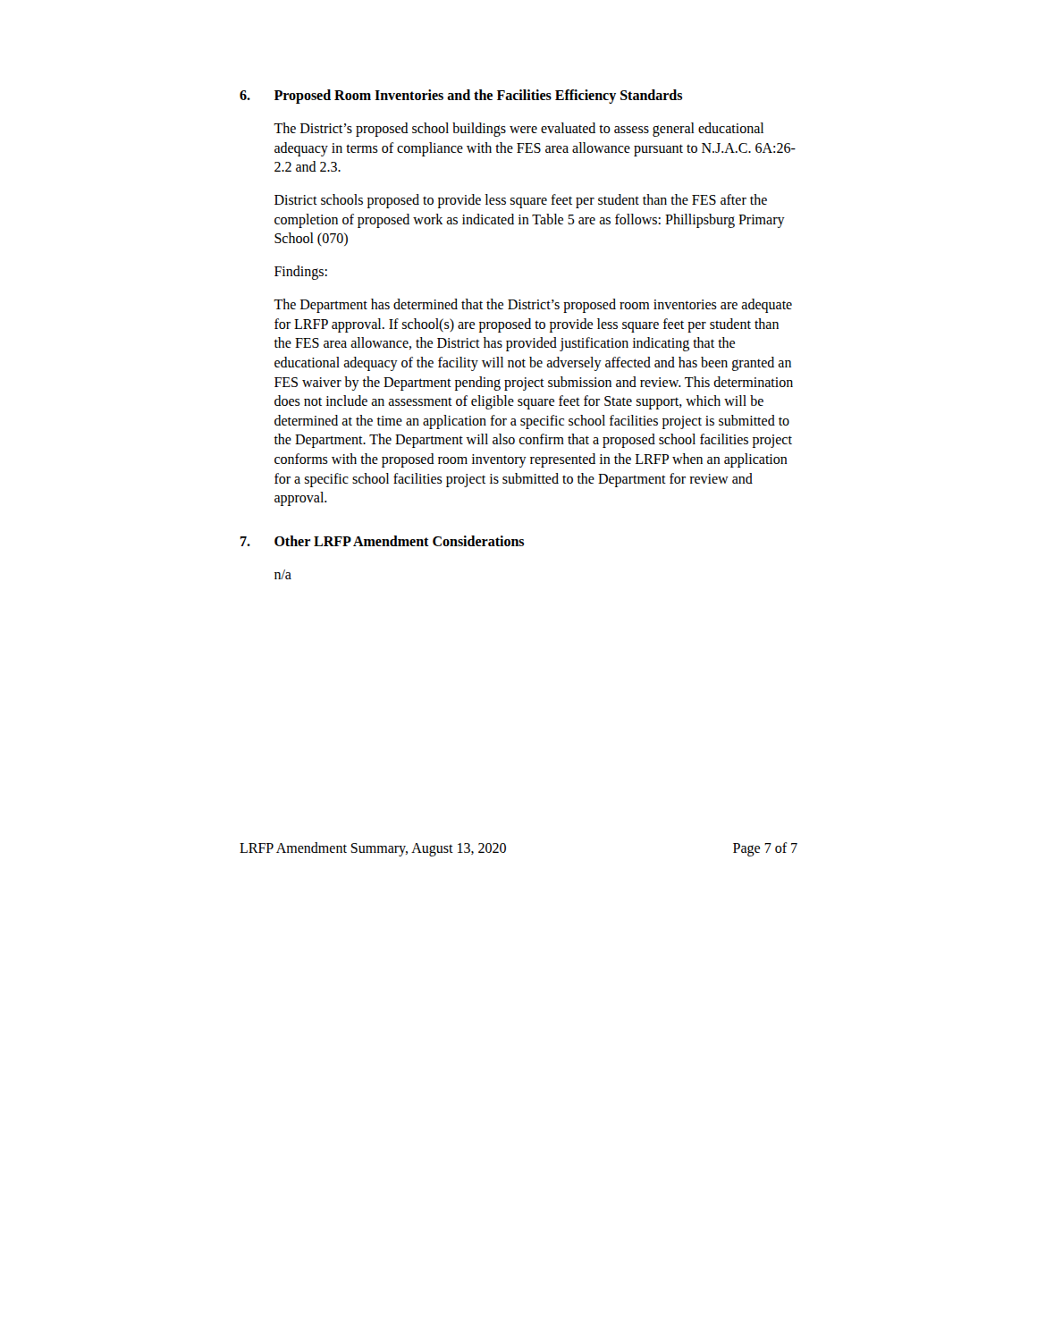6.
Proposed Room Inventories and the Facilities Efficiency Standards
The District’s proposed school buildings were evaluated to assess general educational adequacy in terms of compliance with the FES area allowance pursuant to N.J.A.C. 6A:26-2.2 and 2.3.
District schools proposed to provide less square feet per student than the FES after the completion of proposed work as indicated in Table 5 are as follows: Phillipsburg Primary School (070)
Findings:
The Department has determined that the District’s proposed room inventories are adequate for LRFP approval. If school(s) are proposed to provide less square feet per student than the FES area allowance, the District has provided justification indicating that the educational adequacy of the facility will not be adversely affected and has been granted an FES waiver by the Department pending project submission and review. This determination does not include an assessment of eligible square feet for State support, which will be determined at the time an application for a specific school facilities project is submitted to the Department. The Department will also confirm that a proposed school facilities project conforms with the proposed room inventory represented in the LRFP when an application for a specific school facilities project is submitted to the Department for review and approval.
7.
Other LRFP Amendment Considerations
n/a
LRFP Amendment Summary, August 13, 2020 Page 7 of 7